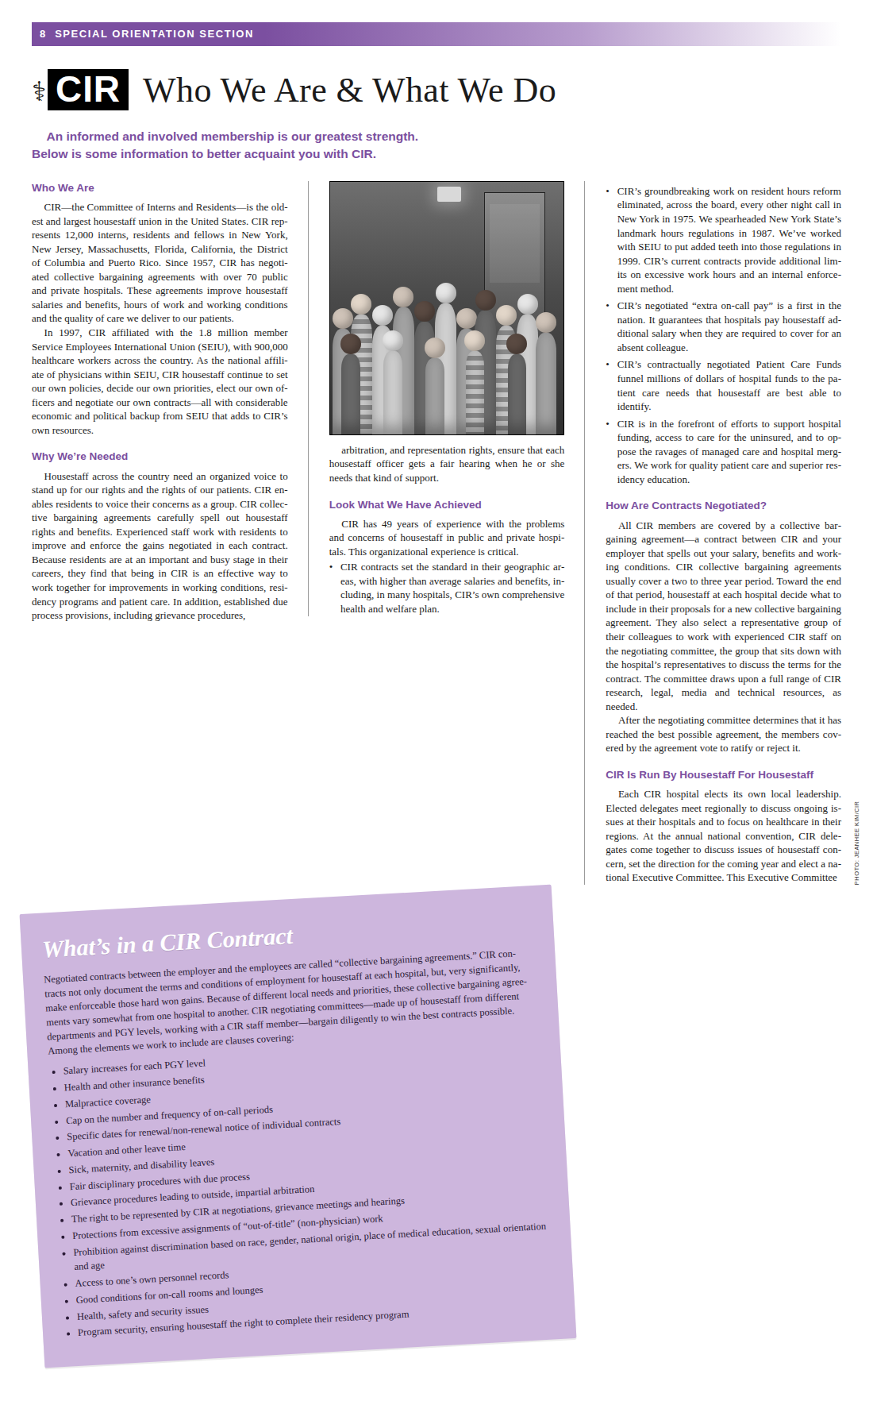8 SPECIAL ORIENTATION SECTION
⚕ CIR
Who We Are & What We Do
An informed and involved membership is our greatest strength.
Below is some information to better acquaint you with CIR.
Who We Are
CIR—the Committee of Interns and Residents—is the oldest and largest housestaff union in the United States. CIR represents 12,000 interns, residents and fellows in New York, New Jersey, Massachusetts, Florida, California, the District of Columbia and Puerto Rico. Since 1957, CIR has negotiated collective bargaining agreements with over 70 public and private hospitals. These agreements improve housestaff salaries and benefits, hours of work and working conditions and the quality of care we deliver to our patients.
In 1997, CIR affiliated with the 1.8 million member Service Employees International Union (SEIU), with 900,000 healthcare workers across the country. As the national affiliate of physicians within SEIU, CIR housestaff continue to set our own policies, decide our own priorities, elect our own officers and negotiate our own contracts—all with considerable economic and political backup from SEIU that adds to CIR’s own resources.
Why We’re Needed
Housestaff across the country need an organized voice to stand up for our rights and the rights of our patients. CIR enables residents to voice their concerns as a group. CIR collective bargaining agreements carefully spell out housestaff rights and benefits. Experienced staff work with residents to improve and enforce the gains negotiated in each contract. Because residents are at an important and busy stage in their careers, they find that being in CIR is an effective way to work together for improvements in working conditions, residency programs and patient care. In addition, established due process provisions, including grievance procedures,
arbitration, and representation rights, ensure that each housestaff officer gets a fair hearing when he or she needs that kind of support.
Look What We Have Achieved
CIR has 49 years of experience with the problems and concerns of housestaff in public and private hospitals. This organizational experience is critical.
CIR contracts set the standard in their geographic areas, with higher than average salaries and benefits, including, in many hospitals, CIR’s own comprehensive health and welfare plan.
CIR’s groundbreaking work on resident hours reform eliminated, across the board, every other night call in New York in 1975. We spearheaded New York State’s landmark hours regulations in 1987. We’ve worked with SEIU to put added teeth into those regulations in 1999. CIR’s current contracts provide additional limits on excessive work hours and an internal enforcement method.
CIR’s negotiated “extra on-call pay” is a first in the nation. It guarantees that hospitals pay housestaff additional salary when they are required to cover for an absent colleague.
CIR’s contractually negotiated Patient Care Funds funnel millions of dollars of hospital funds to the patient care needs that housestaff are best able to identify.
CIR is in the forefront of efforts to support hospital funding, access to care for the uninsured, and to oppose the ravages of managed care and hospital mergers. We work for quality patient care and superior residency education.
How Are Contracts Negotiated?
All CIR members are covered by a collective bargaining agreement—a contract between CIR and your employer that spells out your salary, benefits and working conditions. CIR collective bargaining agreements usually cover a two to three year period. Toward the end of that period, housestaff at each hospital decide what to include in their proposals for a new collective bargaining agreement. They also select a representative group of their colleagues to work with experienced CIR staff on the negotiating committee, the group that sits down with the hospital’s representatives to discuss the terms for the contract. The committee draws upon a full range of CIR research, legal, media and technical resources, as needed.
After the negotiating committee determines that it has reached the best possible agreement, the members covered by the agreement vote to ratify or reject it.
CIR Is Run By Housestaff For Housestaff
Each CIR hospital elects its own local leadership. Elected delegates meet regionally to discuss ongoing issues at their hospitals and to focus on healthcare in their regions. At the annual national convention, CIR delegates come together to discuss issues of housestaff concern, set the direction for the coming year and elect a national Executive Committee. This Executive Committee
PHOTO: JEANHEE KIM/CIR
What’s in a CIR Contract
Negotiated contracts between the employer and the employees are called “collective bargaining agreements.” CIR contracts not only document the terms and conditions of employment for housestaff at each hospital, but, very significantly, make enforceable those hard won gains. Because of different local needs and priorities, these collective bargaining agreements vary somewhat from one hospital to another. CIR negotiating committees—made up of housestaff from different departments and PGY levels, working with a CIR staff member—bargain diligently to win the best contracts possible. Among the elements we work to include are clauses covering:
Salary increases for each PGY level
Health and other insurance benefits
Malpractice coverage
Cap on the number and frequency of on-call periods
Specific dates for renewal/non-renewal notice of individual contracts
Vacation and other leave time
Sick, maternity, and disability leaves
Fair disciplinary procedures with due process
Grievance procedures leading to outside, impartial arbitration
The right to be represented by CIR at negotiations, grievance meetings and hearings
Protections from excessive assignments of “out-of-title” (non-physician) work
Prohibition against discrimination based on race, gender, national origin, place of medical education, sexual orientation and age
Access to one’s own personnel records
Good conditions for on-call rooms and lounges
Health, safety and security issues
Program security, ensuring housestaff the right to complete their residency program